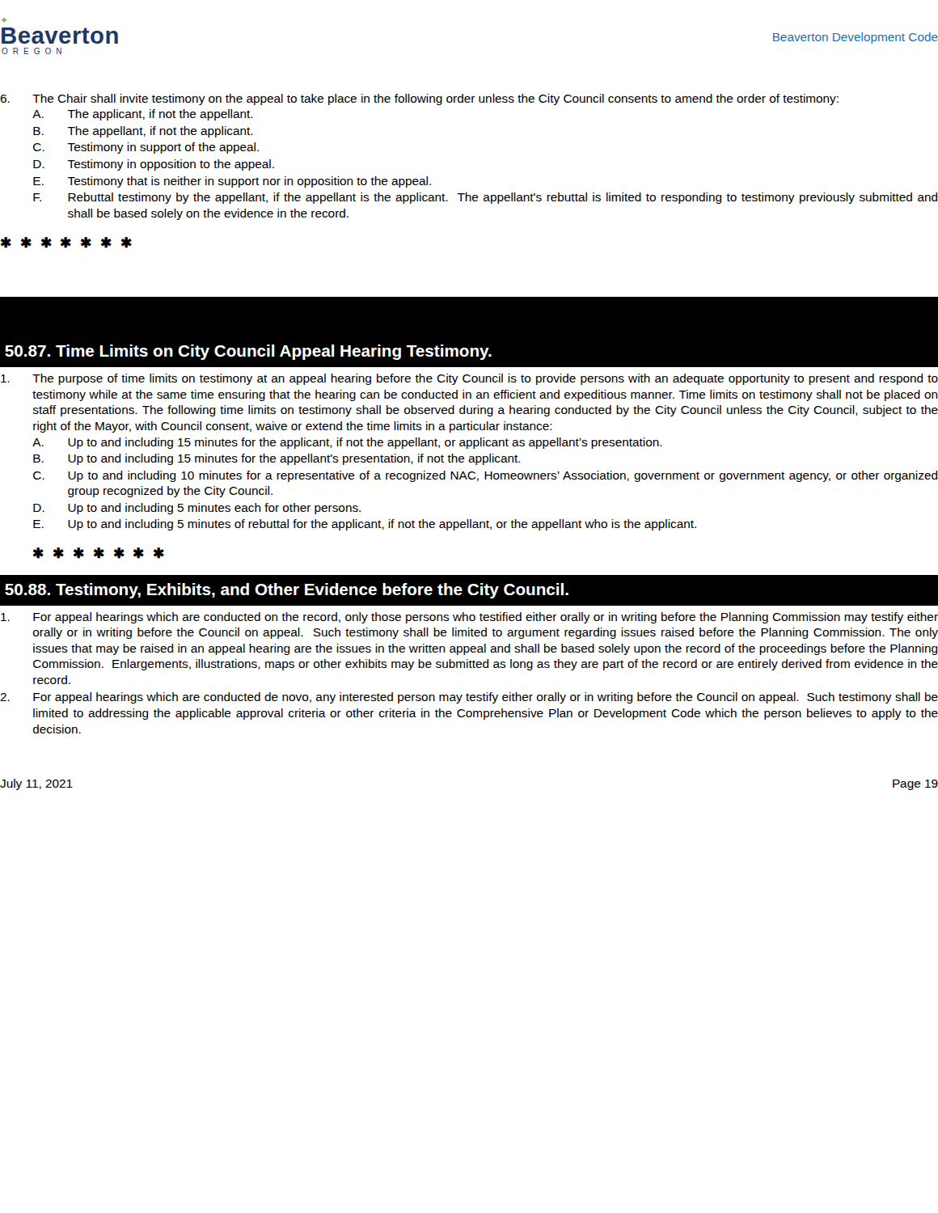✦ Beaverton OREGON
Beaverton Development Code
6. The Chair shall invite testimony on the appeal to take place in the following order unless the City Council consents to amend the order of testimony:
A. The applicant, if not the appellant.
B. The appellant, if not the applicant.
C. Testimony in support of the appeal.
D. Testimony in opposition to the appeal.
E. Testimony that is neither in support nor in opposition to the appeal.
F. Rebuttal testimony by the appellant, if the appellant is the applicant. The appellant's rebuttal is limited to responding to testimony previously submitted and shall be based solely on the evidence in the record.
✱ ✱ ✱ ✱ ✱ ✱ ✱
50.87. Time Limits on City Council Appeal Hearing Testimony.
1. The purpose of time limits on testimony at an appeal hearing before the City Council is to provide persons with an adequate opportunity to present and respond to testimony while at the same time ensuring that the hearing can be conducted in an efficient and expeditious manner. Time limits on testimony shall not be placed on staff presentations. The following time limits on testimony shall be observed during a hearing conducted by the City Council unless the City Council, subject to the right of the Mayor, with Council consent, waive or extend the time limits in a particular instance:
A. Up to and including 15 minutes for the applicant, if not the appellant, or applicant as appellant’s presentation.
B. Up to and including 15 minutes for the appellant's presentation, if not the applicant.
C. Up to and including 10 minutes for a representative of a recognized NAC, Homeowners’ Association, government or government agency, or other organized group recognized by the City Council.
D. Up to and including 5 minutes each for other persons.
E. Up to and including 5 minutes of rebuttal for the applicant, if not the appellant, or the appellant who is the applicant.
✱ ✱ ✱ ✱ ✱ ✱ ✱
50.88. Testimony, Exhibits, and Other Evidence before the City Council.
1. For appeal hearings which are conducted on the record, only those persons who testified either orally or in writing before the Planning Commission may testify either orally or in writing before the Council on appeal. Such testimony shall be limited to argument regarding issues raised before the Planning Commission. The only issues that may be raised in an appeal hearing are the issues in the written appeal and shall be based solely upon the record of the proceedings before the Planning Commission. Enlargements, illustrations, maps or other exhibits may be submitted as long as they are part of the record or are entirely derived from evidence in the record.
2. For appeal hearings which are conducted de novo, any interested person may testify either orally or in writing before the Council on appeal. Such testimony shall be limited to addressing the applicable approval criteria or other criteria in the Comprehensive Plan or Development Code which the person believes to apply to the decision.
July 11, 2021
Page 19